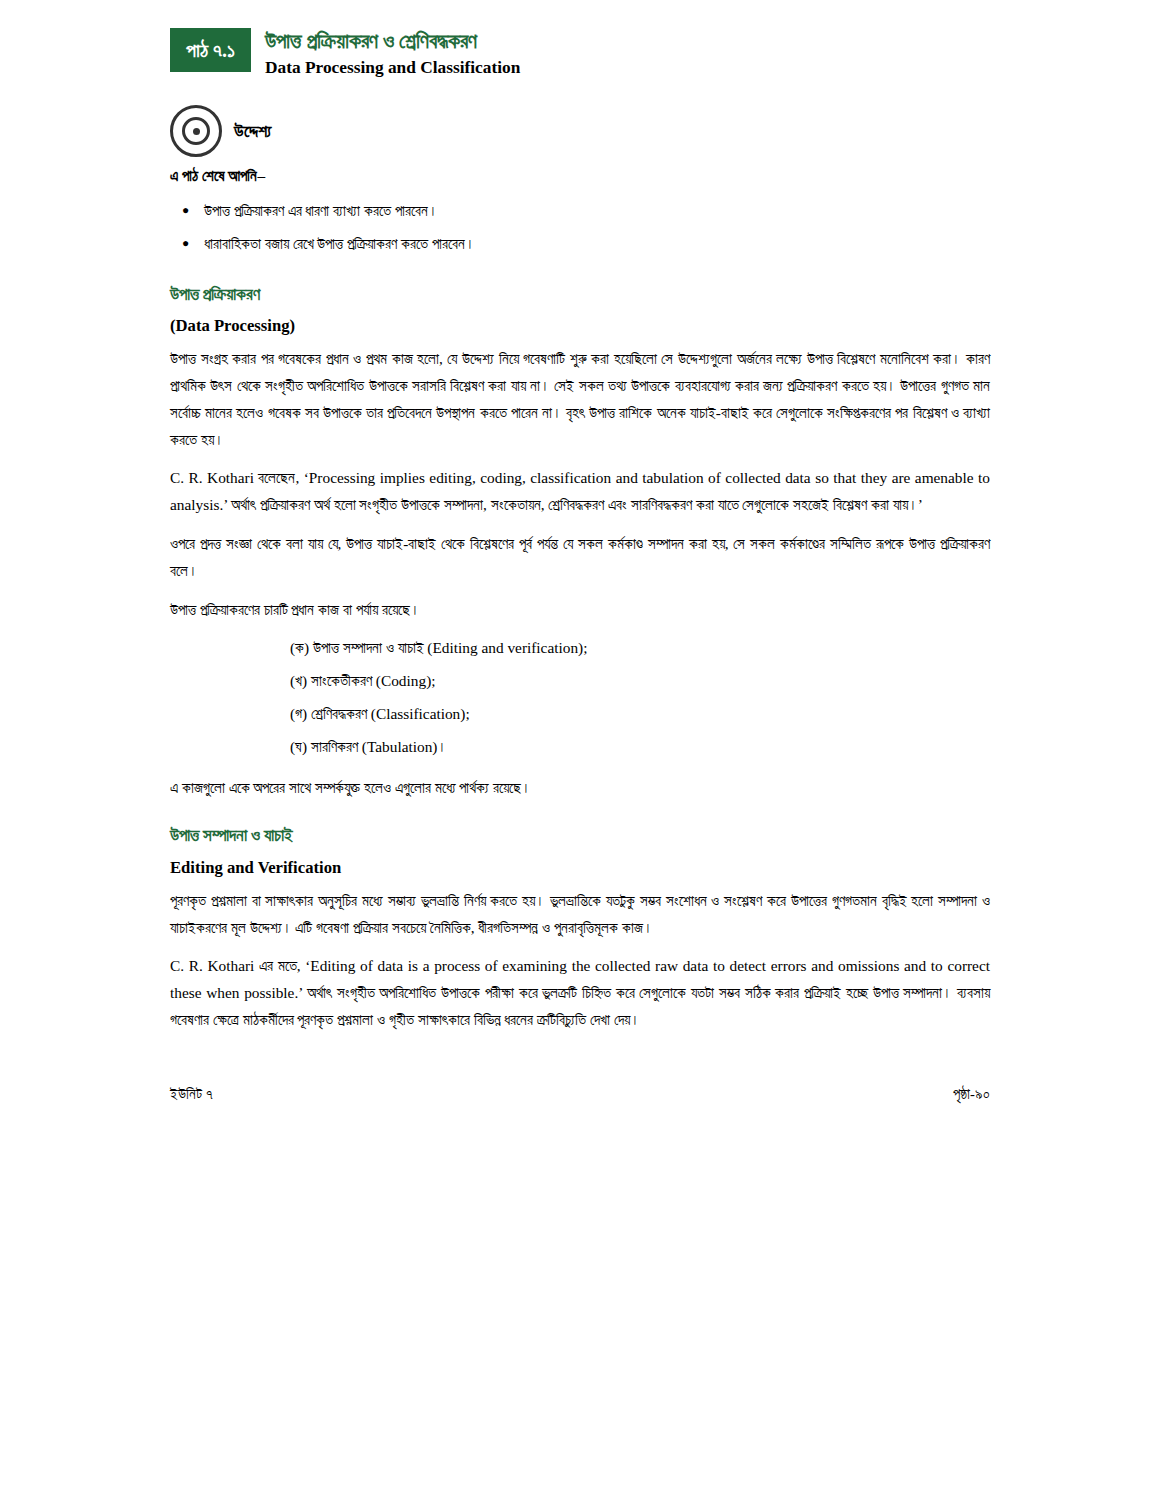পাঠ ৭.১
উপাত্ত প্রক্রিয়াকরণ ও শ্রেণিবদ্ধকরণ Data Processing and Classification
উদ্দেশ্য
এ পাঠ শেষে আপনি–
উপাত্ত প্রক্রিয়াকরণ এর ধারণা ব্যাখ্যা করতে পারবেন।
ধারাবাহিকতা বজায় রেখে উপাত্ত প্রক্রিয়াকরণ করতে পারবেন।
উপাত্ত প্রক্রিয়াকরণ
(Data Processing)
উপাত্ত সংগ্রহ করার পর গবেষকের প্রধান ও প্রথম কাজ হলো, যে উদ্দেশ্য নিয়ে গবেষণাটি শুরু করা হয়েছিলো সে উদ্দেশ্যগুলো অর্জনের লক্ষ্যে উপাত্ত বিশ্লেষণে মনোনিবেশ করা। কারণ প্রাথমিক উৎস থেকে সংগৃহীত অপরিশোধিত উপাত্তকে সরাসরি বিশ্লেষণ করা যায় না। সেই সকল তথ্য উপাত্তকে ব্যবহারযোগ্য করার জন্য প্রক্রিয়াকরণ করতে হয়। উপাত্তের গুণগত মান সর্বোচ্চ মানের হলেও গবেষক সব উপাত্তকে তার প্রতিবেদনে উপস্থাপন করতে পারেন না। বৃহৎ উপাত্ত রাশিকে অনেক যাচাই-বাছাই করে সেগুলোকে সংক্ষিপ্তকরণের পর বিশ্লেষণ ও ব্যাখ্যা করতে হয়।
C. R. Kothari বলেছেন, ‘Processing implies editing, coding, classification and tabulation of collected data so that they are amenable to analysis.’ অর্থাৎ প্রক্রিয়াকরণ অর্থ হলো সংগৃহীত উপাত্তকে সম্পাদনা, সংকেতায়ন, শ্রেণিবদ্ধকরণ এবং সারণিবদ্ধকরণ করা যাতে সেগুলোকে সহজেই বিশ্লেষণ করা যায়।’
ওপরে প্রদত্ত সংজ্ঞা থেকে বলা যায় যে, উপাত্ত যাচাই-বাছাই থেকে বিশ্লেষণের পূর্ব পর্যন্ত যে সকল কর্মকাণ্ড সম্পাদন করা হয়, সে সকল কর্মকাণ্ডের সম্মিলিত রূপকে উপাত্ত প্রক্রিয়াকরণ বলে।
উপাত্ত প্রক্রিয়াকরণের চারটি প্রধান কাজ বা পর্যায় রয়েছে।
(ক) উপাত্ত সম্পাদনা ও যাচাই (Editing and verification);
(খ) সাংকেতীকরণ (Coding);
(গ) শ্রেণিবদ্ধকরণ (Classification);
(ঘ) সারণিকরণ (Tabulation)।
এ কাজগুলো একে অপরের সাথে সম্পর্কযুক্ত হলেও এগুলোর মধ্যে পার্থক্য রয়েছে।
উপাত্ত সম্পাদনা ও যাচাই
Editing and Verification
পূরণকৃত প্রশ্নমালা বা সাক্ষাৎকার অনুসূচির মধ্যে সম্ভাব্য ভুলভ্রান্তি নির্ণয় করতে হয়। ভুলভ্রান্তিকে যতটুকু সম্ভব সংশোধন ও সংশ্লেষণ করে উপাত্তের গুণগতমান বৃদ্ধিই হলো সম্পাদনা ও যাচাইকরণের মূল উদ্দেশ্য। এটি গবেষণা প্রক্রিয়ার সবচেয়ে নৈমিত্তিক, ধীরগতিসম্পন্ন ও পুনরাবৃত্তিমূলক কাজ।
C. R. Kothari এর মতে, ‘Editing of data is a process of examining the collected raw data to detect errors and omissions and to correct these when possible.’ অর্থাৎ সংগৃহীত অপরিশোধিত উপাত্তকে পরীক্ষা করে ভুলক্রটি চিহ্নিত করে সেগুলোকে যতটা সম্ভব সঠিক করার প্রক্রিয়াই হচ্ছে উপাত্ত সম্পাদনা। ব্যবসায় গবেষণার ক্ষেত্রে মাঠকর্মীদের পূরণকৃত প্রশ্নমালা ও গৃহীত সাক্ষাৎকারে বিভিন্ন ধরনের ক্রটিবিচ্যুতি দেখা দেয়।
ইউনিট ৭ পৃষ্ঠা-৯০